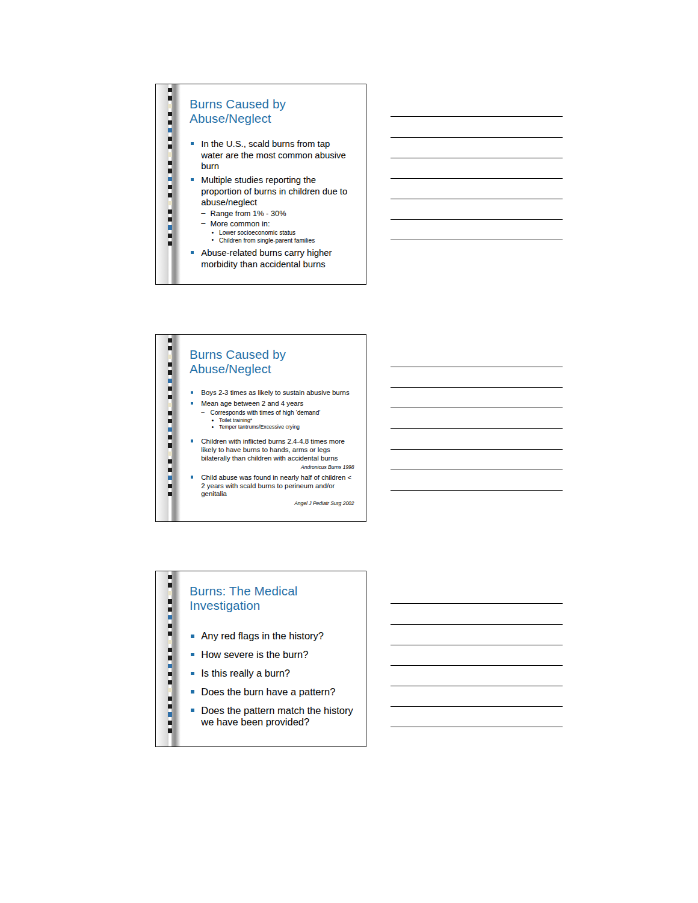Burns Caused by Abuse/Neglect
In the U.S., scald burns from tap water are the most common abusive burn
Multiple studies reporting the proportion of burns in children due to abuse/neglect
Range from 1% - 30%
More common in:
Lower socioeconomic status
Children from single-parent families
Abuse-related burns carry higher morbidity than accidental burns
Burns Caused by Abuse/Neglect
Boys 2-3 times as likely to sustain abusive burns
Mean age between 2 and 4 years
Corresponds with times of high ‘demand’
Toilet training*
Temper tantrums/Excessive crying
Children with inflicted burns 2.4-4.8 times more likely to have burns to hands, arms or legs bilaterally than children with accidental burns
Andronicus Burns 1998
Child abuse was found in nearly half of children < 2 years with scald burns to perineum and/or genitalia
Angel J Pediatr Surg 2002
Burns: The Medical Investigation
Any red flags in the history?
How severe is the burn?
Is this really a burn?
Does the burn have a pattern?
Does the pattern match the history we have been provided?